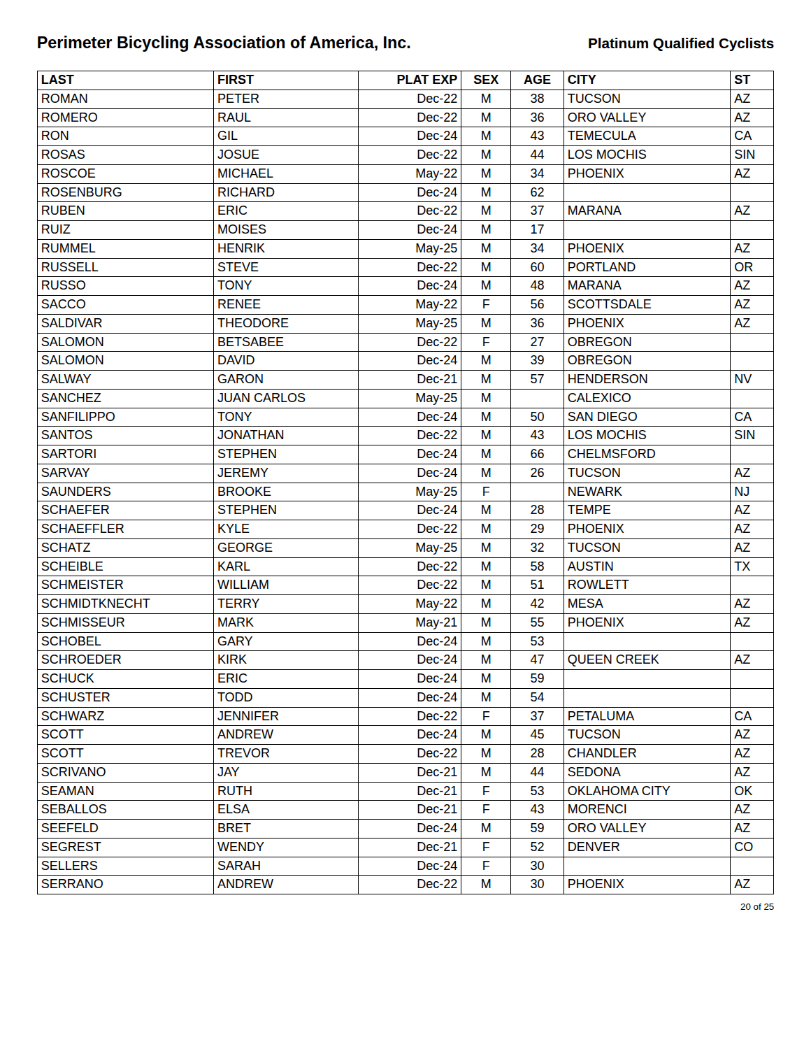Perimeter Bicycling Association of America, Inc.
Platinum Qualified Cyclists
| LAST | FIRST | PLAT EXP | SEX | AGE | CITY | ST |
| --- | --- | --- | --- | --- | --- | --- |
| ROMAN | PETER | Dec-22 | M | 38 | TUCSON | AZ |
| ROMERO | RAUL | Dec-22 | M | 36 | ORO VALLEY | AZ |
| RON | GIL | Dec-24 | M | 43 | TEMECULA | CA |
| ROSAS | JOSUE | Dec-22 | M | 44 | LOS MOCHIS | SIN |
| ROSCOE | MICHAEL | May-22 | M | 34 | PHOENIX | AZ |
| ROSENBURG | RICHARD | Dec-24 | M | 62 | | |
| RUBEN | ERIC | Dec-22 | M | 37 | MARANA | AZ |
| RUIZ | MOISES | Dec-24 | M | 17 | | |
| RUMMEL | HENRIK | May-25 | M | 34 | PHOENIX | AZ |
| RUSSELL | STEVE | Dec-22 | M | 60 | PORTLAND | OR |
| RUSSO | TONY | Dec-24 | M | 48 | MARANA | AZ |
| SACCO | RENEE | May-22 | F | 56 | SCOTTSDALE | AZ |
| SALDIVAR | THEODORE | May-25 | M | 36 | PHOENIX | AZ |
| SALOMON | BETSABEE | Dec-22 | F | 27 | OBREGON | |
| SALOMON | DAVID | Dec-24 | M | 39 | OBREGON | |
| SALWAY | GARON | Dec-21 | M | 57 | HENDERSON | NV |
| SANCHEZ | JUAN CARLOS | May-25 | M | | CALEXICO | |
| SANFILIPPO | TONY | Dec-24 | M | 50 | SAN DIEGO | CA |
| SANTOS | JONATHAN | Dec-22 | M | 43 | LOS MOCHIS | SIN |
| SARTORI | STEPHEN | Dec-24 | M | 66 | CHELMSFORD | |
| SARVAY | JEREMY | Dec-24 | M | 26 | TUCSON | AZ |
| SAUNDERS | BROOKE | May-25 | F | | NEWARK | NJ |
| SCHAEFER | STEPHEN | Dec-24 | M | 28 | TEMPE | AZ |
| SCHAEFFLER | KYLE | Dec-22 | M | 29 | PHOENIX | AZ |
| SCHATZ | GEORGE | May-25 | M | 32 | TUCSON | AZ |
| SCHEIBLE | KARL | Dec-22 | M | 58 | AUSTIN | TX |
| SCHMEISTER | WILLIAM | Dec-22 | M | 51 | ROWLETT | |
| SCHMIDTKNECHT | TERRY | May-22 | M | 42 | MESA | AZ |
| SCHMISSEUR | MARK | May-21 | M | 55 | PHOENIX | AZ |
| SCHOBEL | GARY | Dec-24 | M | 53 | | |
| SCHROEDER | KIRK | Dec-24 | M | 47 | QUEEN CREEK | AZ |
| SCHUCK | ERIC | Dec-24 | M | 59 | | |
| SCHUSTER | TODD | Dec-24 | M | 54 | | |
| SCHWARZ | JENNIFER | Dec-22 | F | 37 | PETALUMA | CA |
| SCOTT | ANDREW | Dec-24 | M | 45 | TUCSON | AZ |
| SCOTT | TREVOR | Dec-22 | M | 28 | CHANDLER | AZ |
| SCRIVANO | JAY | Dec-21 | M | 44 | SEDONA | AZ |
| SEAMAN | RUTH | Dec-21 | F | 53 | OKLAHOMA CITY | OK |
| SEBALLOS | ELSA | Dec-21 | F | 43 | MORENCI | AZ |
| SEEFELD | BRET | Dec-24 | M | 59 | ORO VALLEY | AZ |
| SEGREST | WENDY | Dec-21 | F | 52 | DENVER | CO |
| SELLERS | SARAH | Dec-24 | F | 30 | | |
| SERRANO | ANDREW | Dec-22 | M | 30 | PHOENIX | AZ |
20 of 25